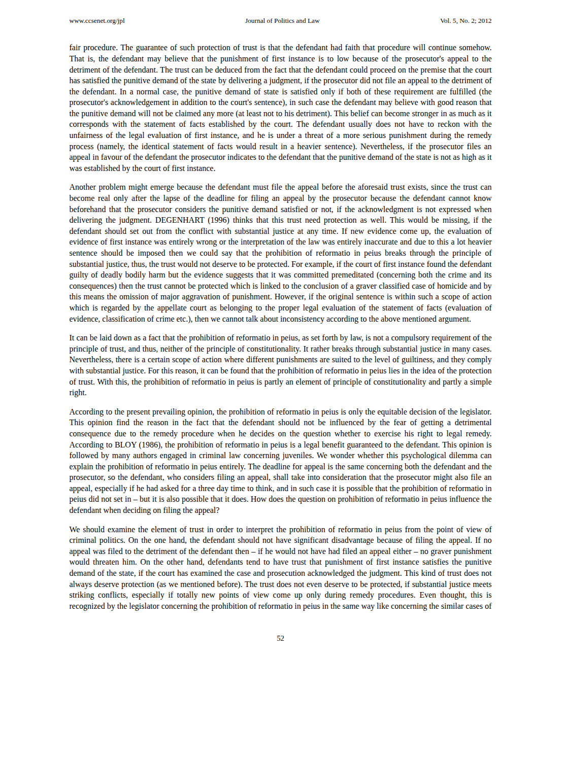www.ccsenet.org/jpl Journal of Politics and Law Vol. 5, No. 2; 2012
fair procedure. The guarantee of such protection of trust is that the defendant had faith that procedure will continue somehow. That is, the defendant may believe that the punishment of first instance is to low because of the prosecutor's appeal to the detriment of the defendant. The trust can be deduced from the fact that the defendant could proceed on the premise that the court has satisfied the punitive demand of the state by delivering a judgment, if the prosecutor did not file an appeal to the detriment of the defendant. In a normal case, the punitive demand of state is satisfied only if both of these requirement are fulfilled (the prosecutor's acknowledgement in addition to the court's sentence), in such case the defendant may believe with good reason that the punitive demand will not be claimed any more (at least not to his detriment). This belief can become stronger in as much as it corresponds with the statement of facts established by the court. The defendant usually does not have to reckon with the unfairness of the legal evaluation of first instance, and he is under a threat of a more serious punishment during the remedy process (namely, the identical statement of facts would result in a heavier sentence). Nevertheless, if the prosecutor files an appeal in favour of the defendant the prosecutor indicates to the defendant that the punitive demand of the state is not as high as it was established by the court of first instance.
Another problem might emerge because the defendant must file the appeal before the aforesaid trust exists, since the trust can become real only after the lapse of the deadline for filing an appeal by the prosecutor because the defendant cannot know beforehand that the prosecutor considers the punitive demand satisfied or not, if the acknowledgment is not expressed when delivering the judgment. DEGENHART (1996) thinks that this trust need protection as well. This would be missing, if the defendant should set out from the conflict with substantial justice at any time. If new evidence come up, the evaluation of evidence of first instance was entirely wrong or the interpretation of the law was entirely inaccurate and due to this a lot heavier sentence should be imposed then we could say that the prohibition of reformatio in peius breaks through the principle of substantial justice, thus, the trust would not deserve to be protected. For example, if the court of first instance found the defendant guilty of deadly bodily harm but the evidence suggests that it was committed premeditated (concerning both the crime and its consequences) then the trust cannot be protected which is linked to the conclusion of a graver classified case of homicide and by this means the omission of major aggravation of punishment. However, if the original sentence is within such a scope of action which is regarded by the appellate court as belonging to the proper legal evaluation of the statement of facts (evaluation of evidence, classification of crime etc.), then we cannot talk about inconsistency according to the above mentioned argument.
It can be laid down as a fact that the prohibition of reformatio in peius, as set forth by law, is not a compulsory requirement of the principle of trust, and thus, neither of the principle of constitutionality. It rather breaks through substantial justice in many cases. Nevertheless, there is a certain scope of action where different punishments are suited to the level of guiltiness, and they comply with substantial justice. For this reason, it can be found that the prohibition of reformatio in peius lies in the idea of the protection of trust. With this, the prohibition of reformatio in peius is partly an element of principle of constitutionality and partly a simple right.
According to the present prevailing opinion, the prohibition of reformatio in peius is only the equitable decision of the legislator. This opinion find the reason in the fact that the defendant should not be influenced by the fear of getting a detrimental consequence due to the remedy procedure when he decides on the question whether to exercise his right to legal remedy. According to BLOY (1986), the prohibition of reformatio in peius is a legal benefit guaranteed to the defendant. This opinion is followed by many authors engaged in criminal law concerning juveniles. We wonder whether this psychological dilemma can explain the prohibition of reformatio in peius entirely. The deadline for appeal is the same concerning both the defendant and the prosecutor, so the defendant, who considers filing an appeal, shall take into consideration that the prosecutor might also file an appeal, especially if he had asked for a three day time to think, and in such case it is possible that the prohibition of reformatio in peius did not set in – but it is also possible that it does. How does the question on prohibition of reformatio in peius influence the defendant when deciding on filing the appeal?
We should examine the element of trust in order to interpret the prohibition of reformatio in peius from the point of view of criminal politics. On the one hand, the defendant should not have significant disadvantage because of filing the appeal. If no appeal was filed to the detriment of the defendant then – if he would not have had filed an appeal either – no graver punishment would threaten him. On the other hand, defendants tend to have trust that punishment of first instance satisfies the punitive demand of the state, if the court has examined the case and prosecution acknowledged the judgment. This kind of trust does not always deserve protection (as we mentioned before). The trust does not even deserve to be protected, if substantial justice meets striking conflicts, especially if totally new points of view come up only during remedy procedures. Even thought, this is recognized by the legislator concerning the prohibition of reformatio in peius in the same way like concerning the similar cases of
52